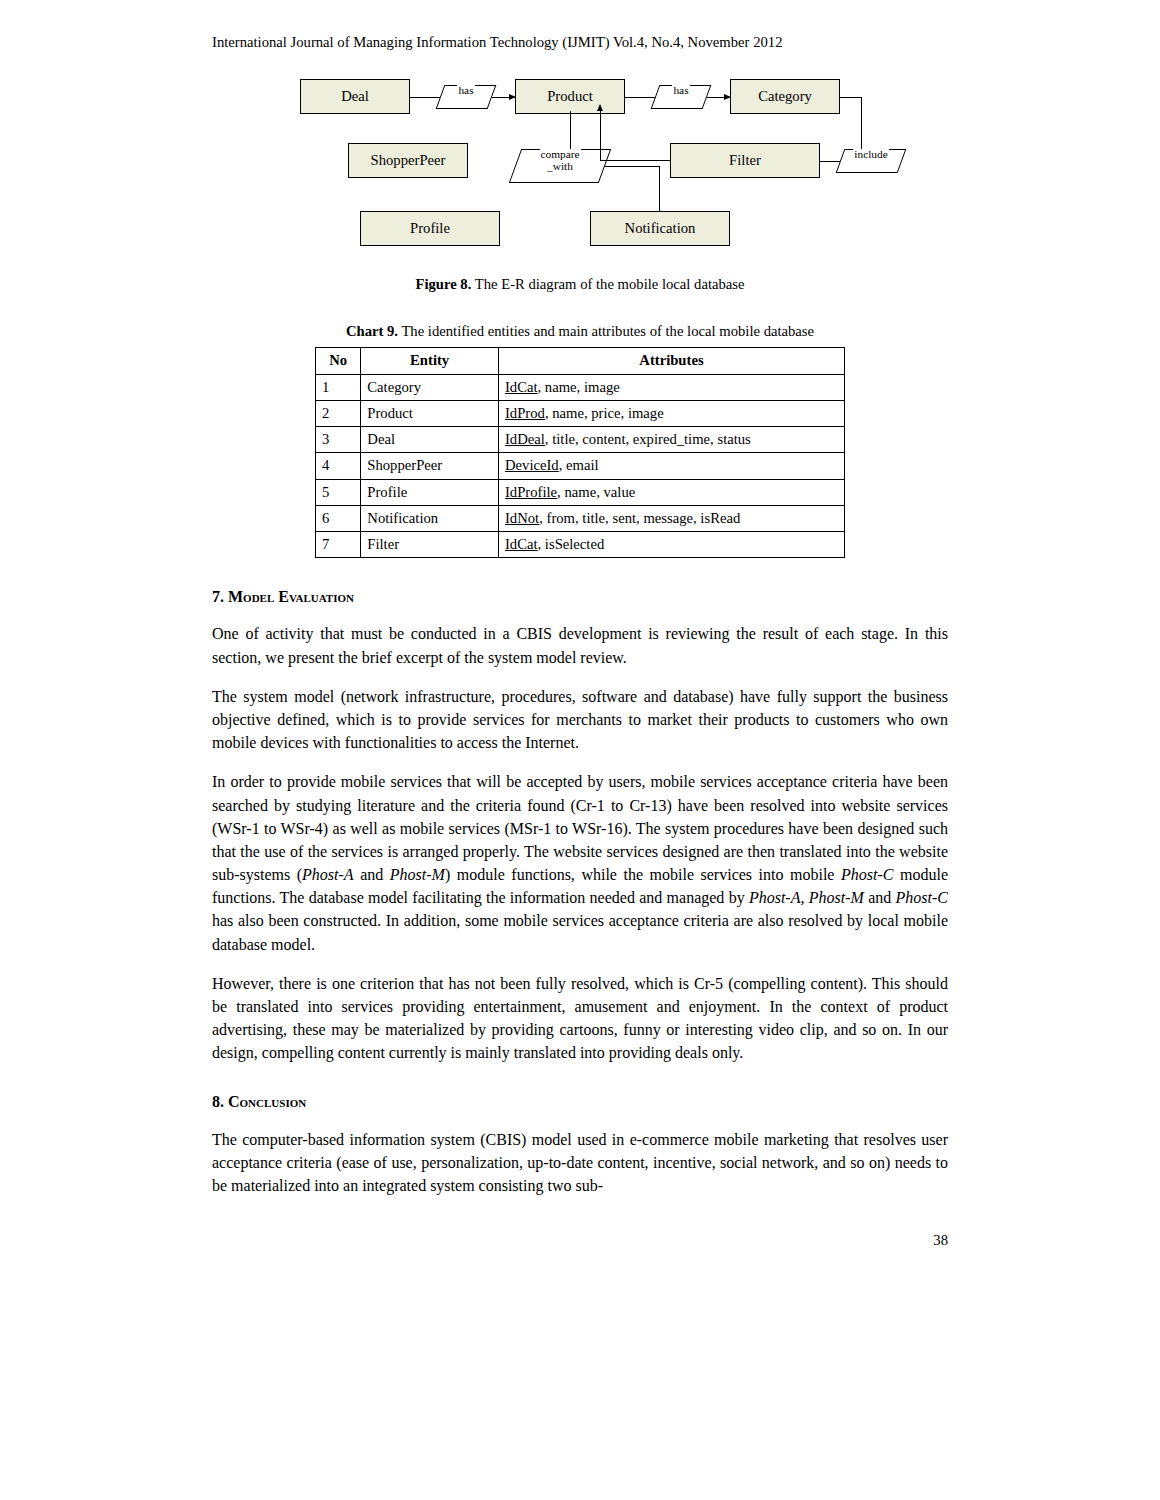International Journal of Managing Information Technology (IJMIT) Vol.4, No.4, November 2012
Deal
Product
Category
ShopperPeer
Filter
Profile
Notification
has
has
include
compare
_with
Figure 8. The E-R diagram of the mobile local database
Chart 9. The identified entities and main attributes of the local mobile database
| No | Entity | Attributes |
| --- | --- | --- |
| 1 | Category | IdCat , name, image |
| 2 | Product | IdProd , name, price, image |
| 3 | Deal | IdDeal , title, content, expired_time, status |
| 4 | ShopperPeer | DeviceId , email |
| 5 | Profile | IdProfile , name, value |
| 6 | Notification | IdNot , from, title, sent, message, isRead |
| 7 | Filter | IdCat , isSelected |
7. Model Evaluation
One of activity that must be conducted in a CBIS development is reviewing the result of each stage. In this section, we present the brief excerpt of the system model review.
The system model (network infrastructure, procedures, software and database) have fully support the business objective defined, which is to provide services for merchants to market their products to customers who own mobile devices with functionalities to access the Internet.
In order to provide mobile services that will be accepted by users, mobile services acceptance criteria have been searched by studying literature and the criteria found (Cr-1 to Cr-13) have been resolved into website services (WSr-1 to WSr-4) as well as mobile services (MSr-1 to WSr-16). The system procedures have been designed such that the use of the services is arranged properly. The website services designed are then translated into the website sub-systems (Phost-A and Phost-M) module functions, while the mobile services into mobile Phost-C module functions. The database model facilitating the information needed and managed by Phost-A, Phost-M and Phost-C has also been constructed. In addition, some mobile services acceptance criteria are also resolved by local mobile database model.
However, there is one criterion that has not been fully resolved, which is Cr-5 (compelling content). This should be translated into services providing entertainment, amusement and enjoyment. In the context of product advertising, these may be materialized by providing cartoons, funny or interesting video clip, and so on. In our design, compelling content currently is mainly translated into providing deals only.
8. Conclusion
The computer-based information system (CBIS) model used in e-commerce mobile marketing that resolves user acceptance criteria (ease of use, personalization, up-to-date content, incentive, social network, and so on) needs to be materialized into an integrated system consisting two sub-
38